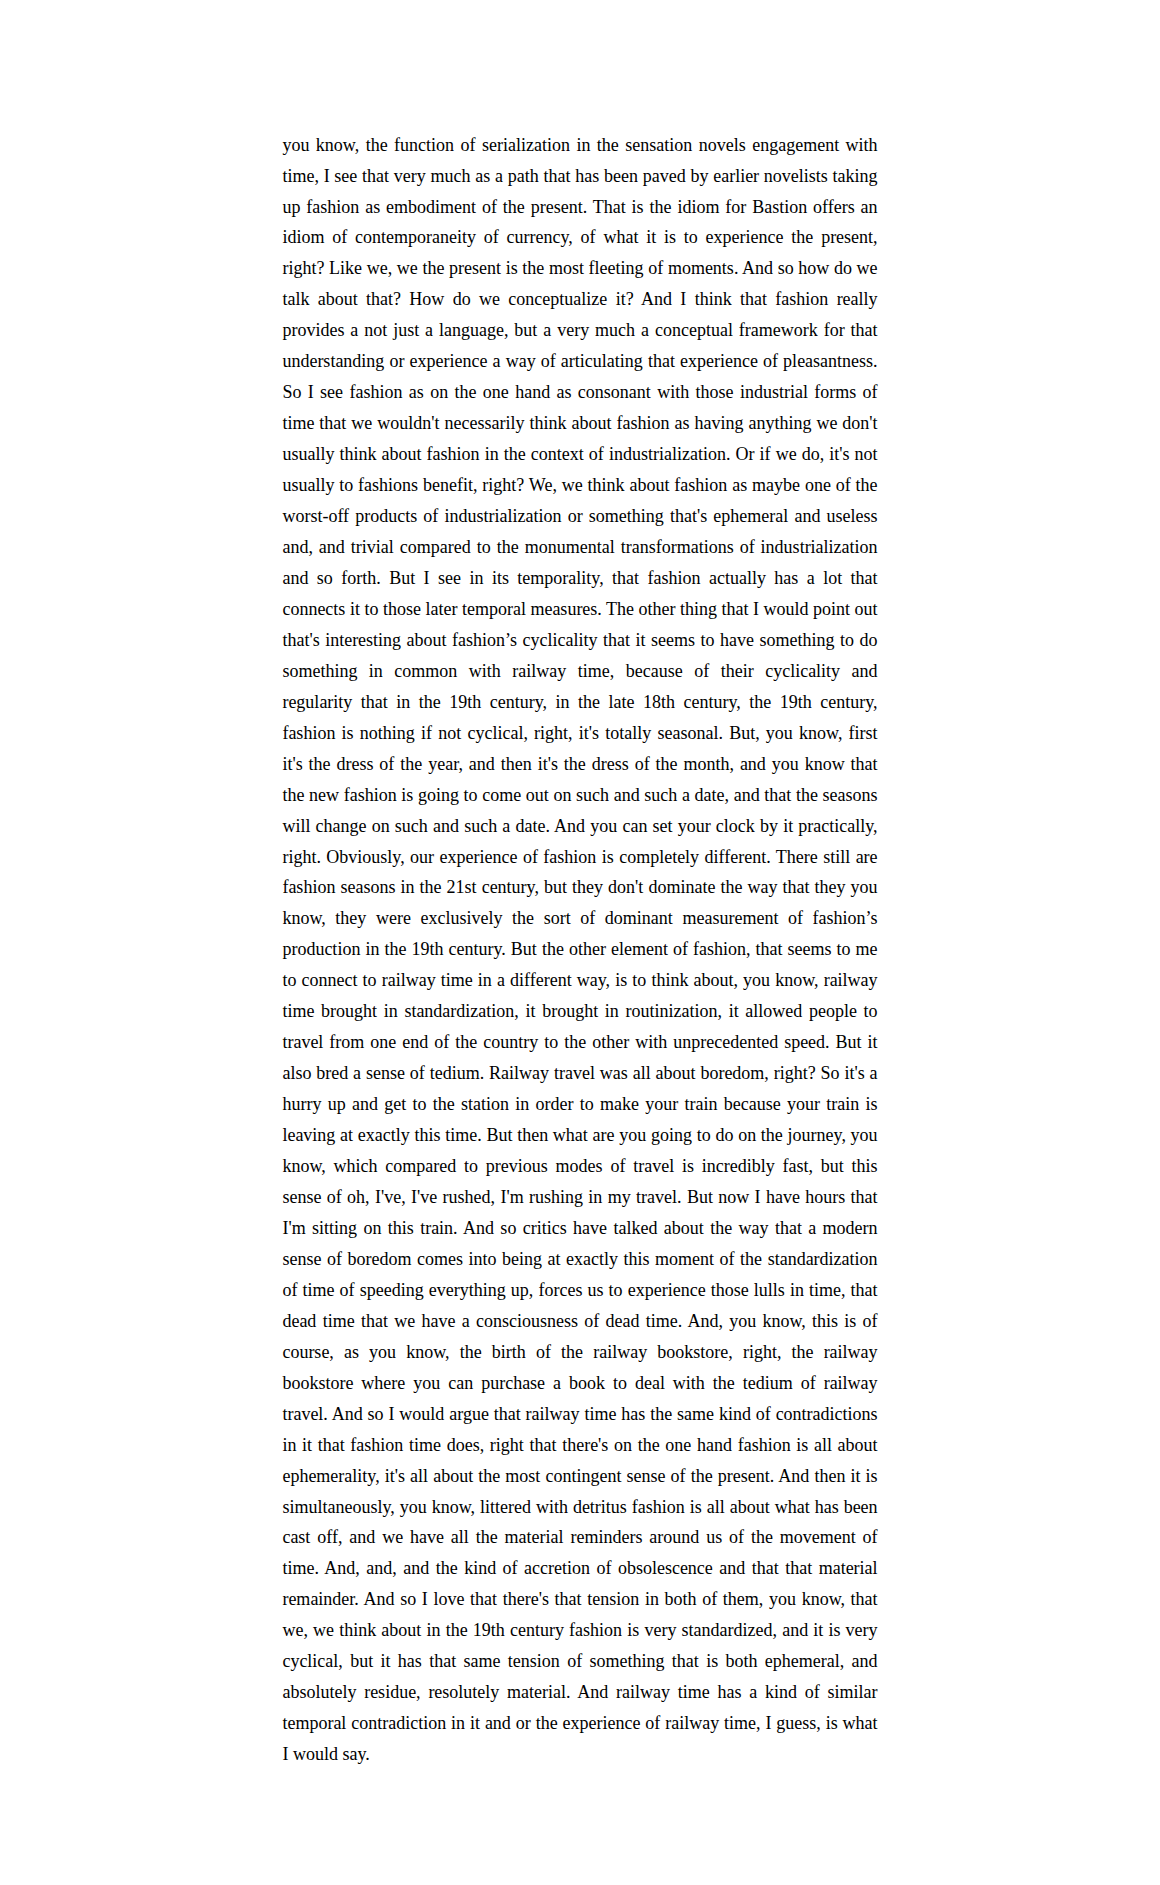you know, the function of serialization in the sensation novels engagement with time, I see that very much as a path that has been paved by earlier novelists taking up fashion as embodiment of the present. That is the idiom for Bastion offers an idiom of contemporaneity of currency, of what it is to experience the present, right? Like we, we the present is the most fleeting of moments. And so how do we talk about that? How do we conceptualize it? And I think that fashion really provides a not just a language, but a very much a conceptual framework for that understanding or experience a way of articulating that experience of pleasantness. So I see fashion as on the one hand as consonant with those industrial forms of time that we wouldn't necessarily think about fashion as having anything we don't usually think about fashion in the context of industrialization. Or if we do, it's not usually to fashions benefit, right? We, we think about fashion as maybe one of the worst-off products of industrialization or something that's ephemeral and useless and, and trivial compared to the monumental transformations of industrialization and so forth. But I see in its temporality, that fashion actually has a lot that connects it to those later temporal measures. The other thing that I would point out that's interesting about fashion’s cyclicality that it seems to have something to do something in common with railway time, because of their cyclicality and regularity that in the 19th century, in the late 18th century, the 19th century, fashion is nothing if not cyclical, right, it's totally seasonal. But, you know, first it's the dress of the year, and then it's the dress of the month, and you know that the new fashion is going to come out on such and such a date, and that the seasons will change on such and such a date. And you can set your clock by it practically, right. Obviously, our experience of fashion is completely different. There still are fashion seasons in the 21st century, but they don't dominate the way that they you know, they were exclusively the sort of dominant measurement of fashion’s production in the 19th century. But the other element of fashion, that seems to me to connect to railway time in a different way, is to think about, you know, railway time brought in standardization, it brought in routinization, it allowed people to travel from one end of the country to the other with unprecedented speed. But it also bred a sense of tedium. Railway travel was all about boredom, right? So it's a hurry up and get to the station in order to make your train because your train is leaving at exactly this time. But then what are you going to do on the journey, you know, which compared to previous modes of travel is incredibly fast, but this sense of oh, I've, I've rushed, I'm rushing in my travel. But now I have hours that I'm sitting on this train. And so critics have talked about the way that a modern sense of boredom comes into being at exactly this moment of the standardization of time of speeding everything up, forces us to experience those lulls in time, that dead time that we have a consciousness of dead time. And, you know, this is of course, as you know, the birth of the railway bookstore, right, the railway bookstore where you can purchase a book to deal with the tedium of railway travel. And so I would argue that railway time has the same kind of contradictions in it that fashion time does, right that there's on the one hand fashion is all about ephemerality, it's all about the most contingent sense of the present. And then it is simultaneously, you know, littered with detritus fashion is all about what has been cast off, and we have all the material reminders around us of the movement of time. And, and, and the kind of accretion of obsolescence and that that material remainder. And so I love that there's that tension in both of them, you know, that we, we think about in the 19th century fashion is very standardized, and it is very cyclical, but it has that same tension of something that is both ephemeral, and absolutely residue, resolutely material. And railway time has a kind of similar temporal contradiction in it and or the experience of railway time, I guess, is what I would say.